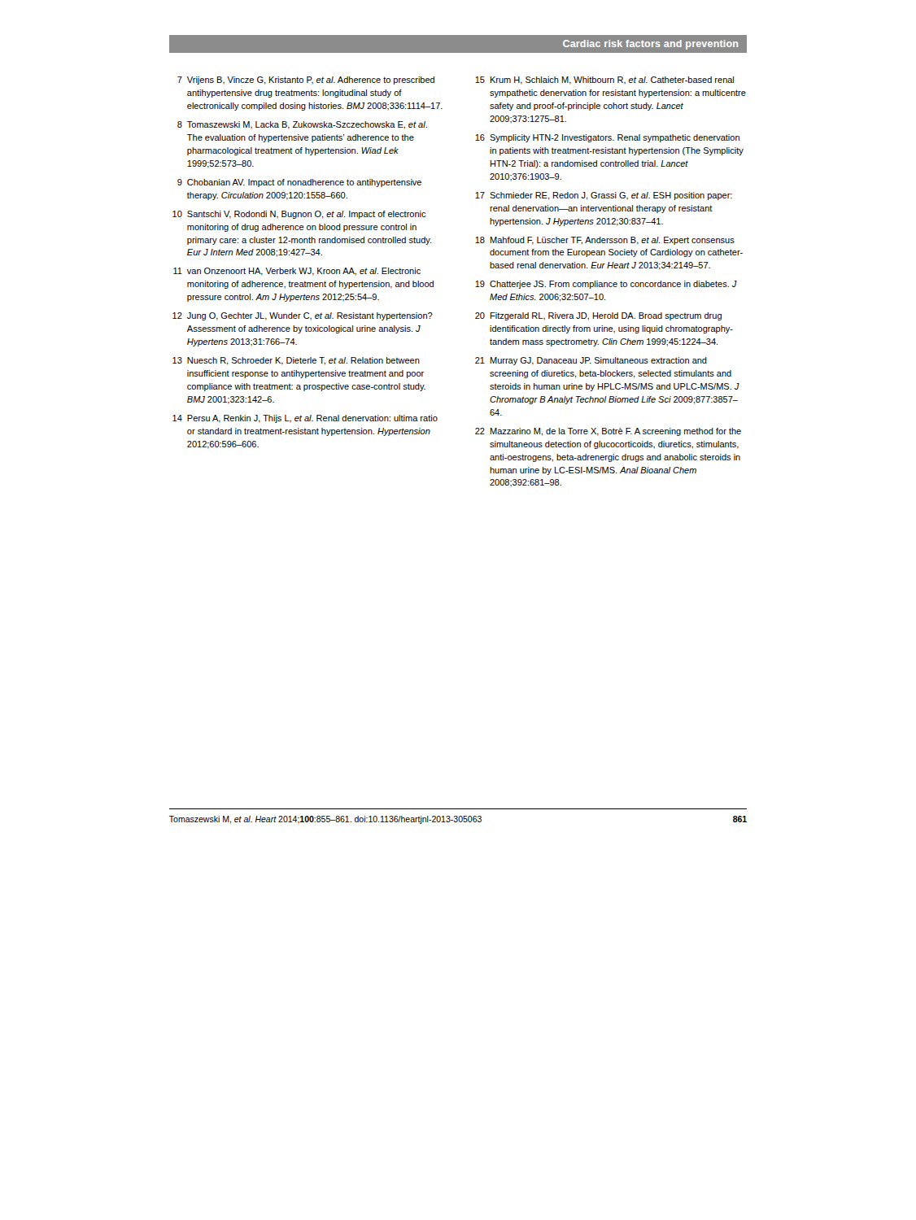Cardiac risk factors and prevention
7 Vrijens B, Vincze G, Kristanto P, et al. Adherence to prescribed antihypertensive drug treatments: longitudinal study of electronically compiled dosing histories. BMJ 2008;336:1114–17.
8 Tomaszewski M, Lacka B, Zukowska-Szczechowska E, et al. The evaluation of hypertensive patients’ adherence to the pharmacological treatment of hypertension. Wiad Lek 1999;52:573–80.
9 Chobanian AV. Impact of nonadherence to antihypertensive therapy. Circulation 2009;120:1558–660.
10 Santschi V, Rodondi N, Bugnon O, et al. Impact of electronic monitoring of drug adherence on blood pressure control in primary care: a cluster 12-month randomised controlled study. Eur J Intern Med 2008;19:427–34.
11van Onzenoort HA, Verberk WJ, Kroon AA, et al. Electronic monitoring of adherence, treatment of hypertension, and blood pressure control. Am J Hypertens 2012;25:54–9.
12 Jung O, Gechter JL, Wunder C, et al. Resistant hypertension? Assessment of adherence by toxicological urine analysis. J Hypertens 2013;31:766–74.
13 Nuesch R, Schroeder K, Dieterle T, et al. Relation between insufficient response to antihypertensive treatment and poor compliance with treatment: a prospective case-control study. BMJ 2001;323:142–6.
14 Persu A, Renkin J, Thijs L, et al. Renal denervation: ultima ratio or standard in treatment-resistant hypertension. Hypertension 2012;60:596–606.
15 Krum H, Schlaich M, Whitbourn R, et al. Catheter-based renal sympathetic denervation for resistant hypertension: a multicentre safety and proof-of-principle cohort study. Lancet 2009;373:1275–81.
16 Symplicity HTN-2 Investigators. Renal sympathetic denervation in patients with treatment-resistant hypertension (The Symplicity HTN-2 Trial): a randomised controlled trial. Lancet 2010;376:1903–9.
17 Schmieder RE, Redon J, Grassi G, et al. ESH position paper: renal denervation—an interventional therapy of resistant hypertension. J Hypertens 2012;30:837–41.
18 Mahfoud F, Lüscher TF, Andersson B, et al. Expert consensus document from the European Society of Cardiology on catheter-based renal denervation. Eur Heart J 2013;34:2149–57.
19 Chatterjee JS. From compliance to concordance in diabetes. J Med Ethics. 2006;32:507–10.
20 Fitzgerald RL, Rivera JD, Herold DA. Broad spectrum drug identification directly from urine, using liquid chromatography-tandem mass spectrometry. Clin Chem 1999;45:1224–34.
21 Murray GJ, Danaceau JP. Simultaneous extraction and screening of diuretics, beta-blockers, selected stimulants and steroids in human urine by HPLC-MS/MS and UPLC-MS/MS. J Chromatogr B Analyt Technol Biomed Life Sci 2009;877:3857–64.
22 Mazzarino M, de la Torre X, Botrè F. A screening method for the simultaneous detection of glucocorticoids, diuretics, stimulants, anti-oestrogens, beta-adrenergic drugs and anabolic steroids in human urine by LC-ESI-MS/MS. Anal Bioanal Chem 2008;392:681–98.
Tomaszewski M, et al. Heart 2014;100:855–861. doi:10.1136/heartjnl-2013-305063
861